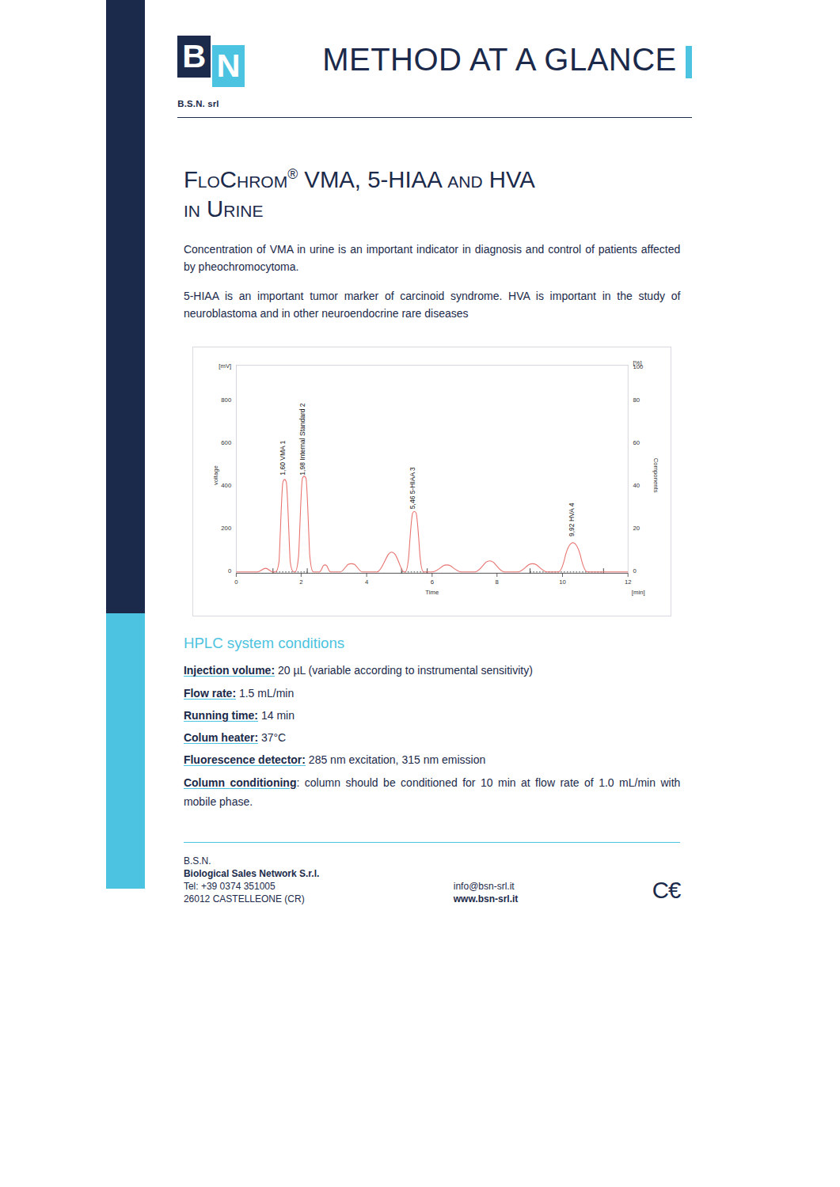B
N
B.S.N. srl
METHOD AT A GLANCE
FloChrom® VMA, 5-HIAA and HVA
in Urine
Concentration of VMA in urine is an important indicator in diagnosis and control of patients affected by pheochromocytoma.
5-HIAA is an important tumor marker of carcinoid syndrome. HVA is important in the study of neuroblastoma and in other neuroendocrine rare diseases
[mV] 800 600 400 200 0 voltage [%] 100 80 60 40 20 0 Components 0 2 4 6 8 10 12 Time [min] 1,60 VMA 1 1,98 Internal Standard 2 5,46 5-HIAA 3 9,92 HVA 4
HPLC system conditions
Injection volume: 20 µL (variable according to instrumental sensitivity)
Flow rate: 1.5 mL/min
Running time: 14 min
Colum heater: 37°C
Fluorescence detector: 285 nm excitation, 315 nm emission
Column conditioning: column should be conditioned for 10 min at flow rate of 1.0 mL/min with mobile phase.
B.S.N.
Biological Sales Network S.r.l.
Tel: +39 0374 351005
26012 CASTELLEONE (CR)
info@bsn-srl.it
www.bsn-srl.it
C€